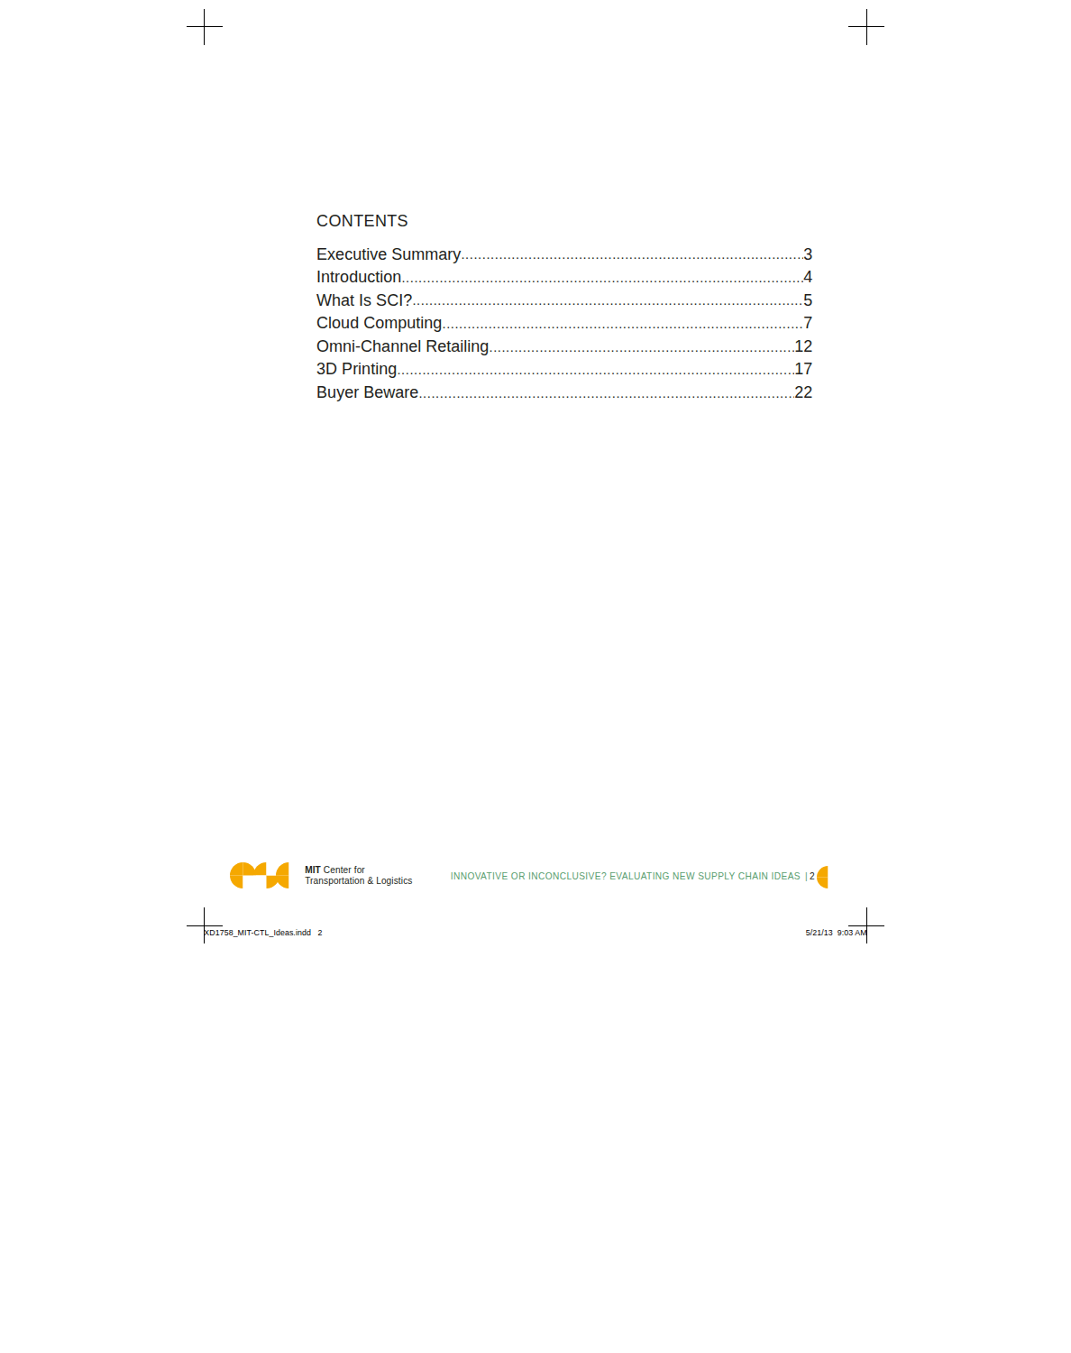CONTENTS
Executive Summary .................................................................................................................................................. 3
Introduction .............................................................................................................................................. 4
What Is SCI? .......................................................................................................................... 5
Cloud Computing ......................................................................................................................... 7
Omni-Channel Retailing ......................................................................................................................... 12
3D Printing ................................................................................................................................. 17
Buyer Beware ............................................................................................................................. 22
MIT Center for
Transportation & Logistics
INNOVATIVE OR INCONCLUSIVE? EVALUATING NEW SUPPLY CHAIN IDEAS |2
XD1758_MIT-CTL_Ideas.indd 2 5/21/13 9:03 AM